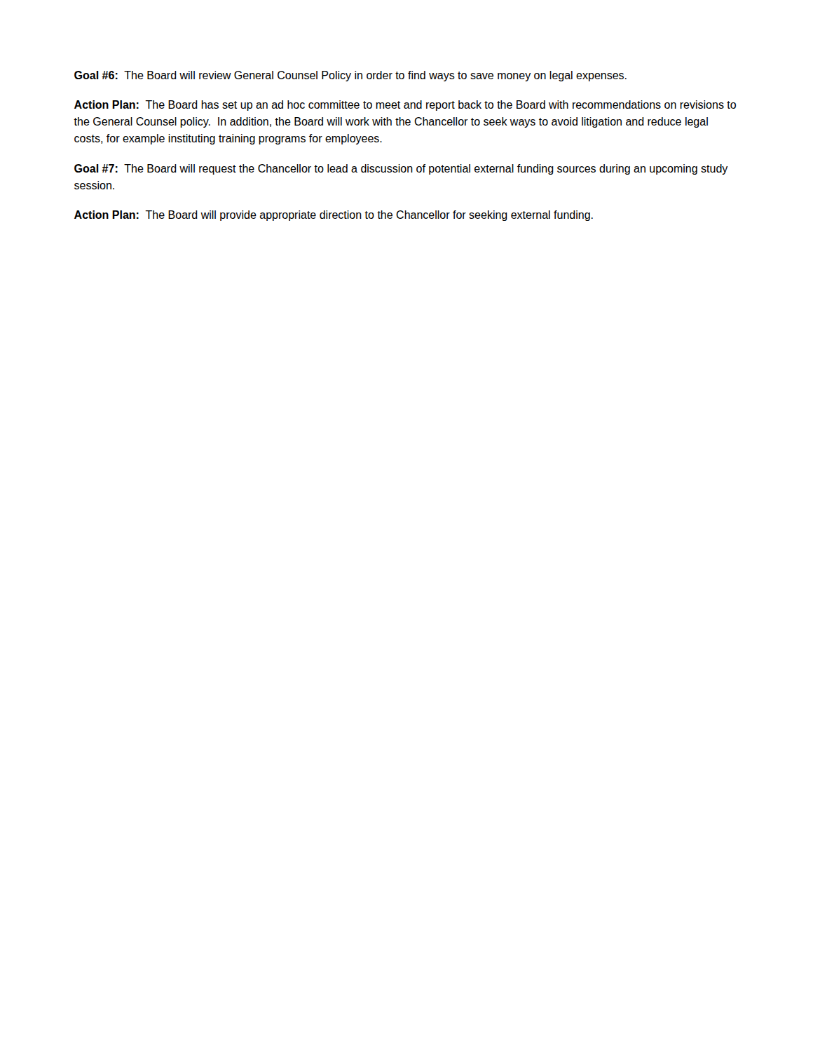Goal #6: The Board will review General Counsel Policy in order to find ways to save money on legal expenses.
Action Plan: The Board has set up an ad hoc committee to meet and report back to the Board with recommendations on revisions to the General Counsel policy. In addition, the Board will work with the Chancellor to seek ways to avoid litigation and reduce legal costs, for example instituting training programs for employees.
Goal #7: The Board will request the Chancellor to lead a discussion of potential external funding sources during an upcoming study session.
Action Plan: The Board will provide appropriate direction to the Chancellor for seeking external funding.